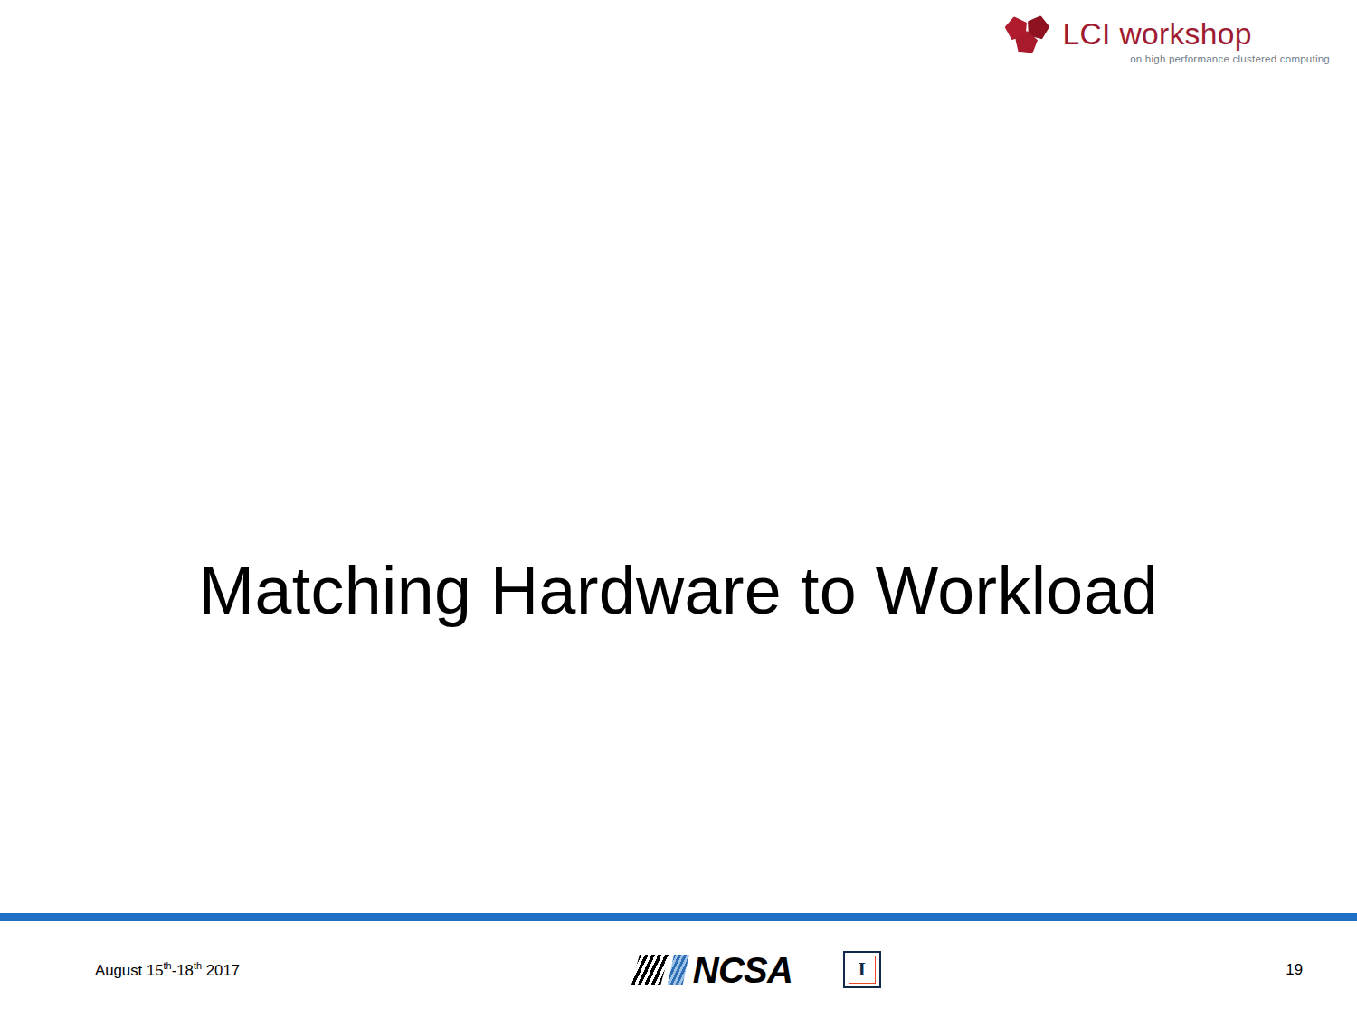LCI workshop
on high performance clustered computing
Matching Hardware to Workload
August 15th-18th 2017
NCSA
I
19